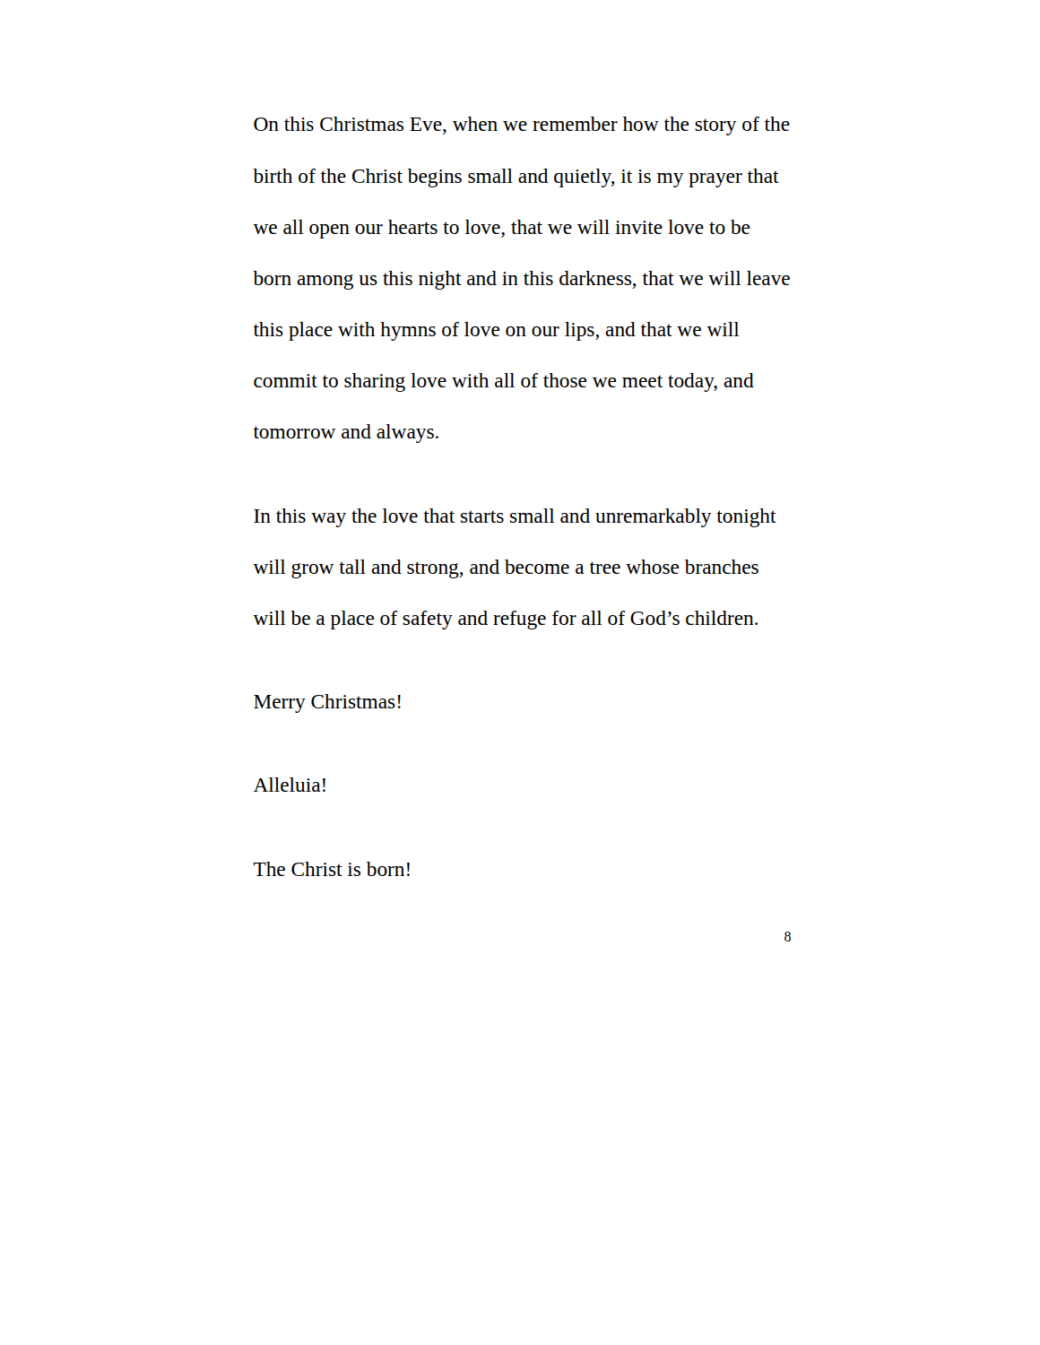On this Christmas Eve, when we remember how the story of the birth of the Christ begins small and quietly, it is my prayer that we all open our hearts to love, that we will invite love to be born among us this night and in this darkness, that we will leave this place with hymns of love on our lips, and that we will commit to sharing love with all of those we meet today, and tomorrow and always.
In this way the love that starts small and unremarkably tonight will grow tall and strong, and become a tree whose branches will be a place of safety and refuge for all of God’s children.
Merry Christmas!
Alleluia!
The Christ is born!
8